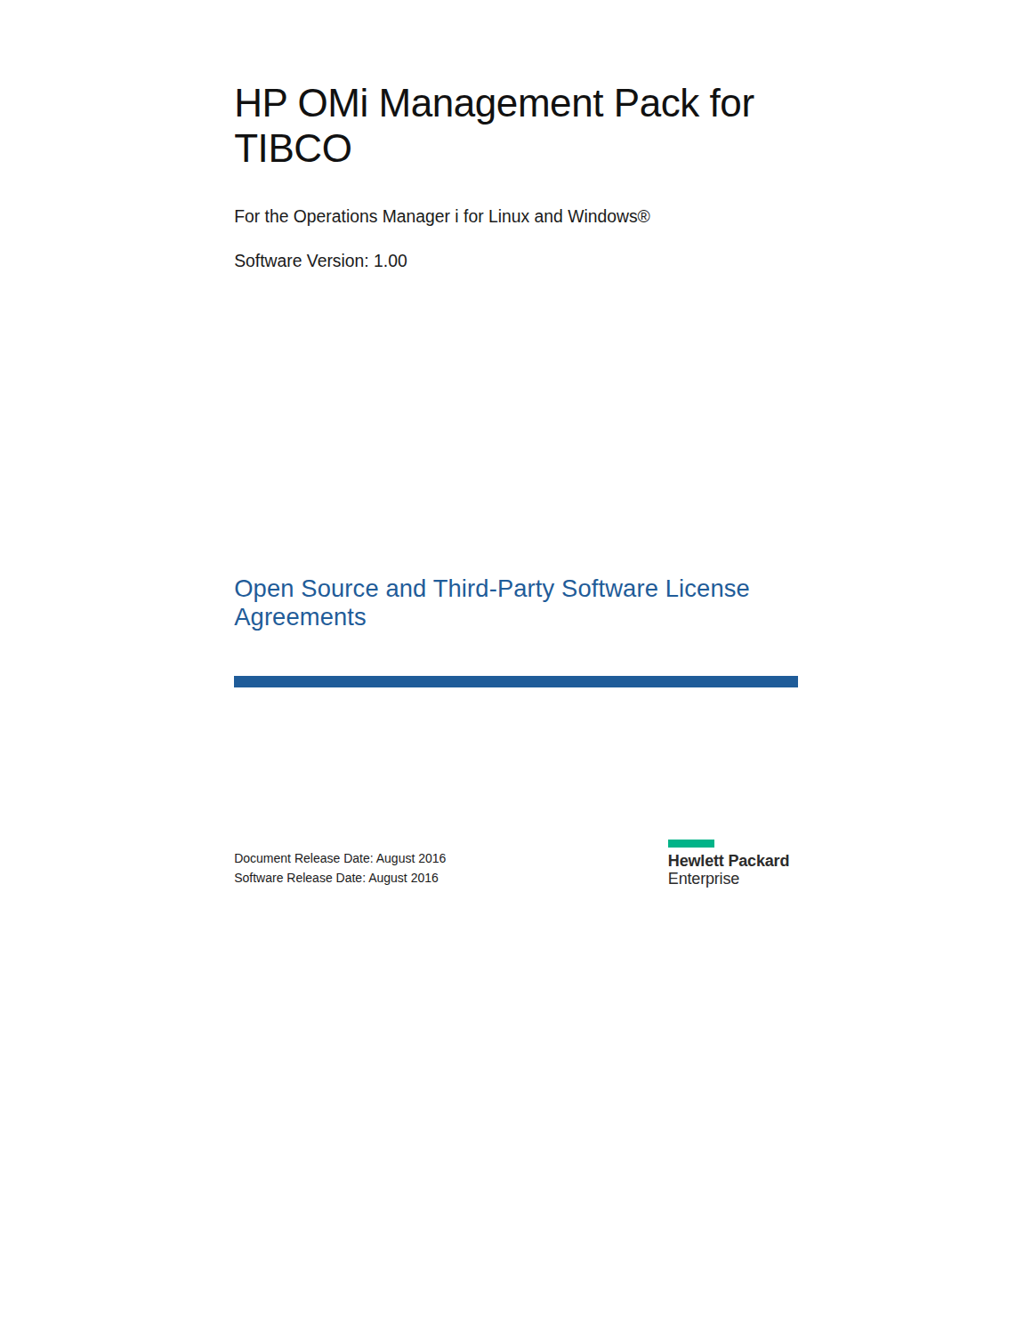HP OMi Management Pack for TIBCO
For the Operations Manager i for Linux and Windows®
Software Version: 1.00
Open Source and Third-Party Software License Agreements
Document Release Date: August 2016
Software Release Date: August 2016
Hewlett Packard
Enterprise